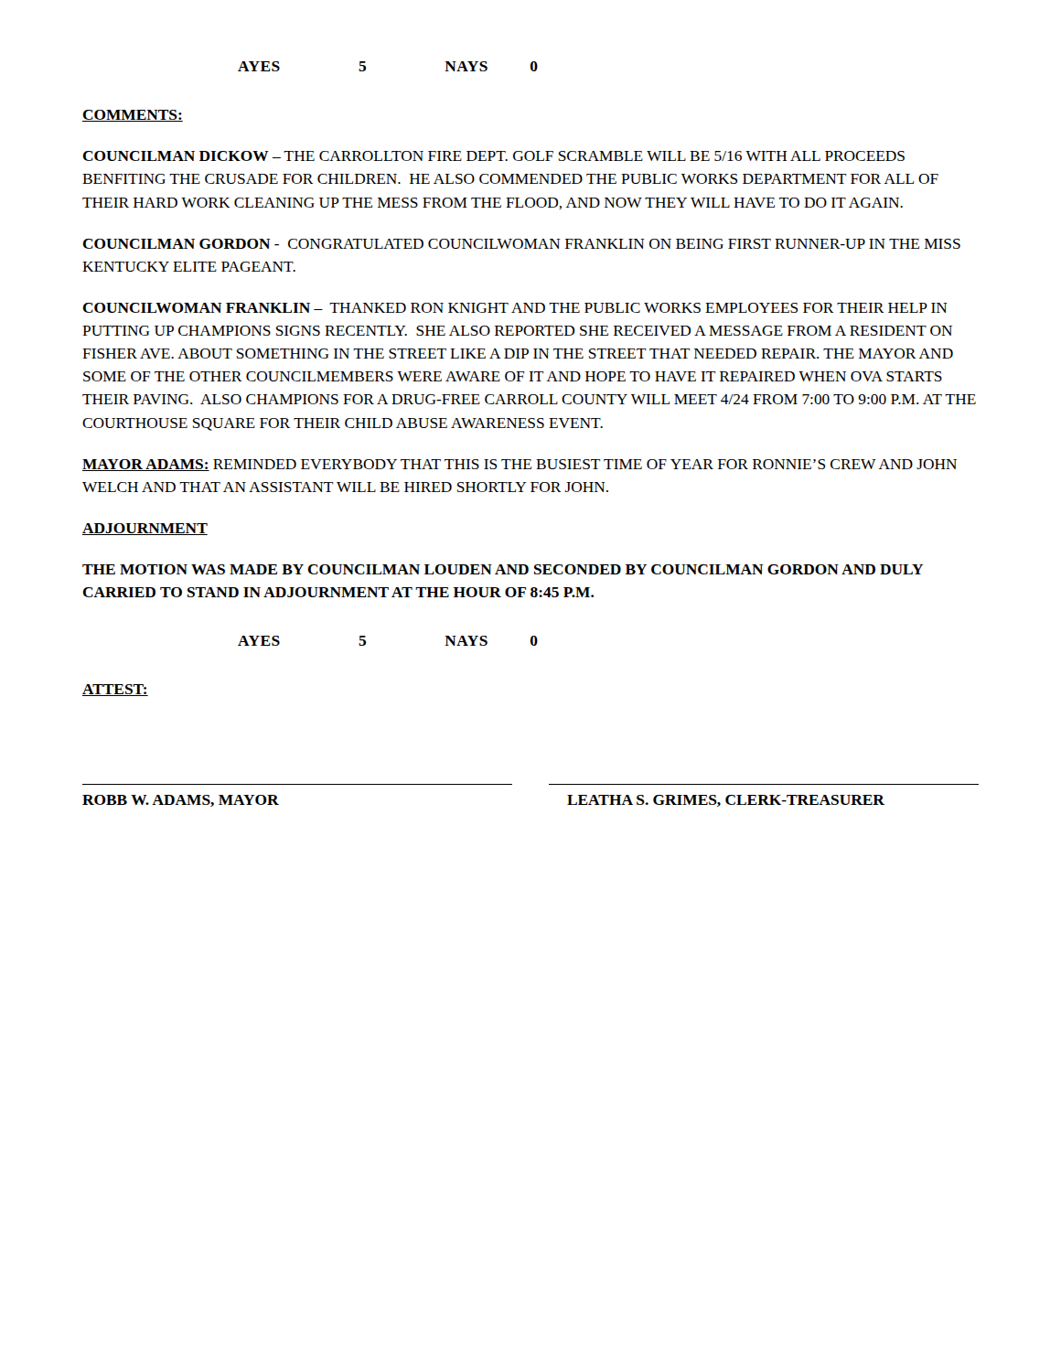AYES 5 NAYS 0
COMMENTS:
COUNCILMAN DICKOW – THE CARROLLTON FIRE DEPT. GOLF SCRAMBLE WILL BE 5/16 WITH ALL PROCEEDS BENFITING THE CRUSADE FOR CHILDREN. HE ALSO COMMENDED THE PUBLIC WORKS DEPARTMENT FOR ALL OF THEIR HARD WORK CLEANING UP THE MESS FROM THE FLOOD, AND NOW THEY WILL HAVE TO DO IT AGAIN.
COUNCILMAN GORDON - CONGRATULATED COUNCILWOMAN FRANKLIN ON BEING FIRST RUNNER-UP IN THE MISS KENTUCKY ELITE PAGEANT.
COUNCILWOMAN FRANKLIN – THANKED RON KNIGHT AND THE PUBLIC WORKS EMPLOYEES FOR THEIR HELP IN PUTTING UP CHAMPIONS SIGNS RECENTLY. SHE ALSO REPORTED SHE RECEIVED A MESSAGE FROM A RESIDENT ON FISHER AVE. ABOUT SOMETHING IN THE STREET LIKE A DIP IN THE STREET THAT NEEDED REPAIR. THE MAYOR AND SOME OF THE OTHER COUNCILMEMBERS WERE AWARE OF IT AND HOPE TO HAVE IT REPAIRED WHEN OVA STARTS THEIR PAVING. ALSO CHAMPIONS FOR A DRUG-FREE CARROLL COUNTY WILL MEET 4/24 FROM 7:00 TO 9:00 P.M. AT THE COURTHOUSE SQUARE FOR THEIR CHILD ABUSE AWARENESS EVENT.
MAYOR ADAMS: REMINDED EVERYBODY THAT THIS IS THE BUSIEST TIME OF YEAR FOR RONNIE’S CREW AND JOHN WELCH AND THAT AN ASSISTANT WILL BE HIRED SHORTLY FOR JOHN.
ADJOURNMENT
THE MOTION WAS MADE BY COUNCILMAN LOUDEN AND SECONDED BY COUNCILMAN GORDON AND DULY CARRIED TO STAND IN ADJOURNMENT AT THE HOUR OF 8:45 P.M.
AYES 5 NAYS 0
ATTEST:
ROBB W. ADAMS, MAYOR
LEATHA S. GRIMES, CLERK-TREASURER